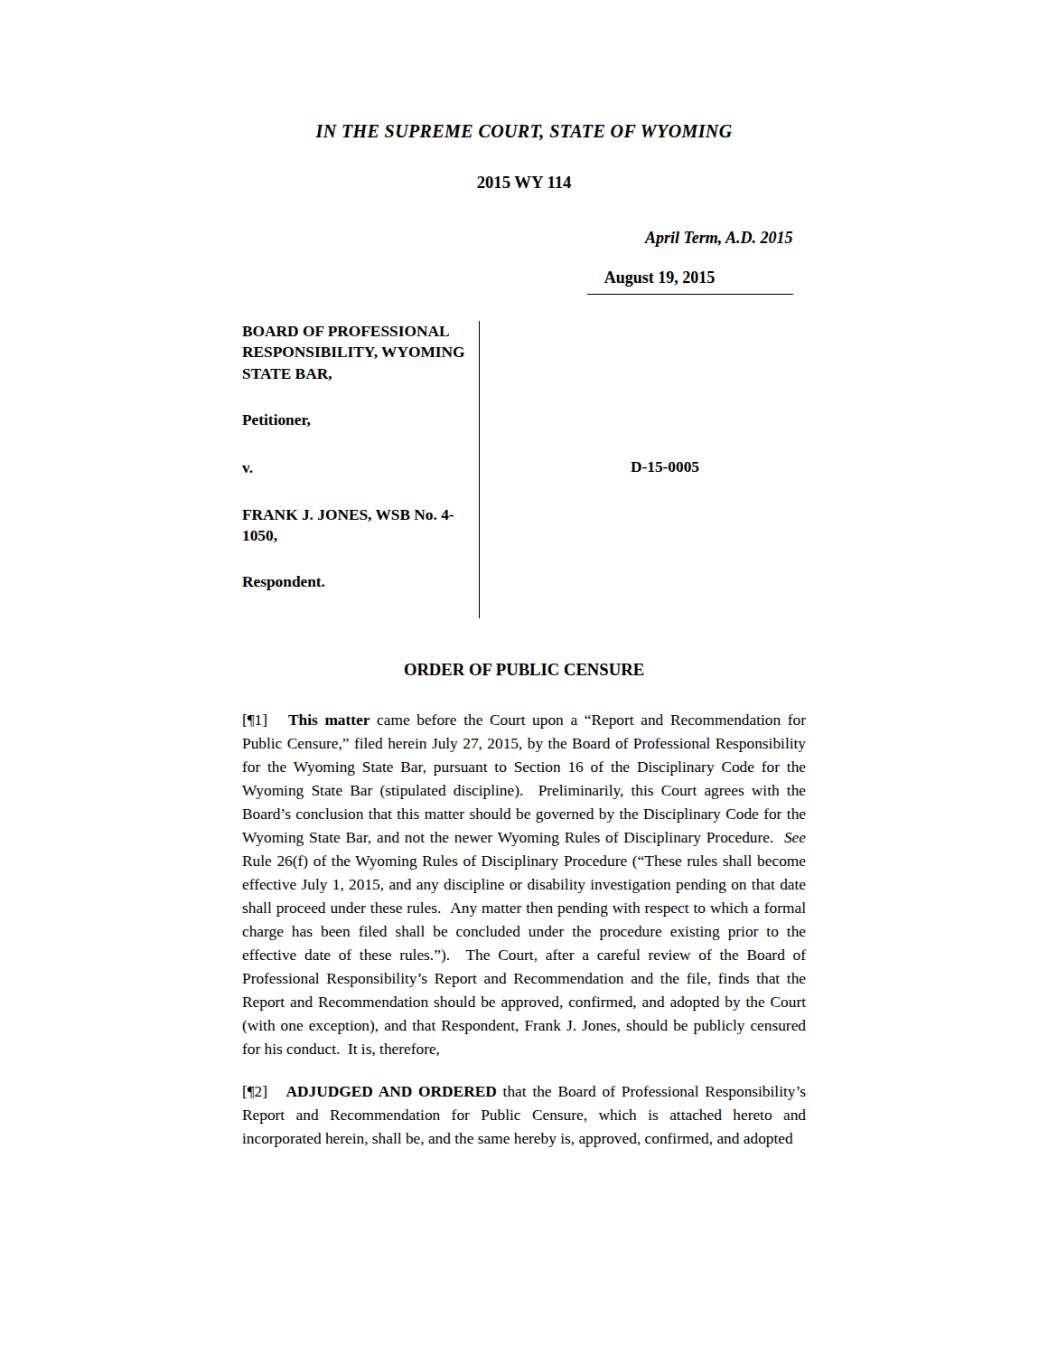IN THE SUPREME COURT, STATE OF WYOMING
2015 WY 114
April Term, A.D. 2015
August 19, 2015
| BOARD OF PROFESSIONAL RESPONSIBILITY, WYOMING STATE BAR, Petitioner, v. FRANK J. JONES, WSB No. 4-1050, Respondent. | | D-15-0005 |
ORDER OF PUBLIC CENSURE
[¶1] This matter came before the Court upon a “Report and Recommendation for Public Censure,” filed herein July 27, 2015, by the Board of Professional Responsibility for the Wyoming State Bar, pursuant to Section 16 of the Disciplinary Code for the Wyoming State Bar (stipulated discipline). Preliminarily, this Court agrees with the Board’s conclusion that this matter should be governed by the Disciplinary Code for the Wyoming State Bar, and not the newer Wyoming Rules of Disciplinary Procedure. See Rule 26(f) of the Wyoming Rules of Disciplinary Procedure (“These rules shall become effective July 1, 2015, and any discipline or disability investigation pending on that date shall proceed under these rules. Any matter then pending with respect to which a formal charge has been filed shall be concluded under the procedure existing prior to the effective date of these rules.”). The Court, after a careful review of the Board of Professional Responsibility’s Report and Recommendation and the file, finds that the Report and Recommendation should be approved, confirmed, and adopted by the Court (with one exception), and that Respondent, Frank J. Jones, should be publicly censured for his conduct. It is, therefore,
[¶2] ADJUDGED AND ORDERED that the Board of Professional Responsibility’s Report and Recommendation for Public Censure, which is attached hereto and incorporated herein, shall be, and the same hereby is, approved, confirmed, and adopted